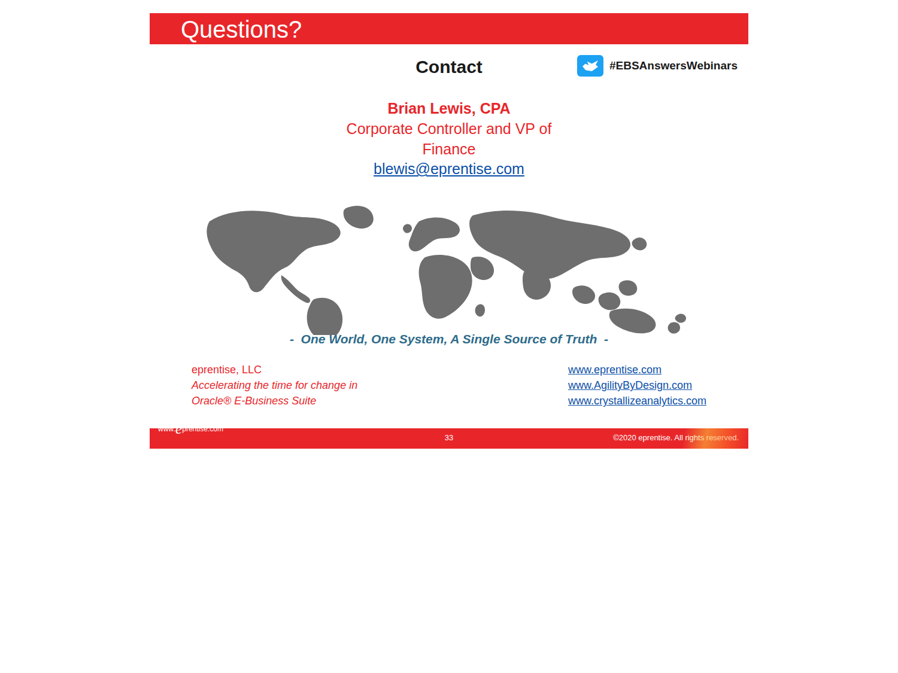Questions?
#EBSAnswersWebinars
Contact
Brian Lewis, CPA
Corporate Controller and VP of
Finance
blewis@eprentise.com
- One World, One System, A Single Source of Truth -
eprentise, LLC
Accelerating the time for change in
Oracle® E-Business Suite
www.eprentise.com www.AgilityByDesign.com www.crystallizeanalytics.com
www. eprentise.com
33
©2020 eprentise. All rights reserved.